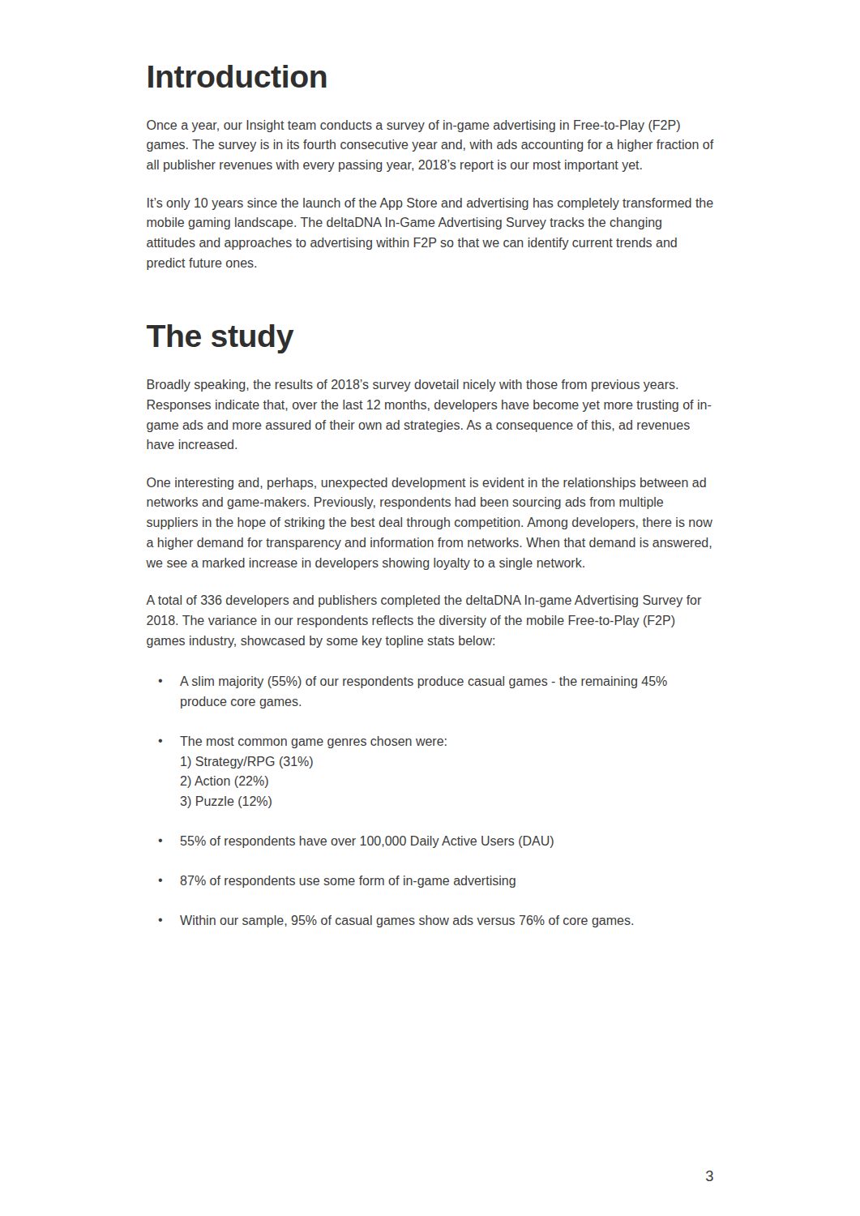Introduction
Once a year, our Insight team conducts a survey of in-game advertising in Free-to-Play (F2P) games. The survey is in its fourth consecutive year and, with ads accounting for a higher fraction of all publisher revenues with every passing year, 2018’s report is our most important yet.
It’s only 10 years since the launch of the App Store and advertising has completely transformed the mobile gaming landscape. The deltaDNA In-Game Advertising Survey tracks the changing attitudes and approaches to advertising within F2P so that we can identify current trends and predict future ones.
The study
Broadly speaking, the results of 2018’s survey dovetail nicely with those from previous years. Responses indicate that, over the last 12 months, developers have become yet more trusting of in-game ads and more assured of their own ad strategies. As a consequence of this, ad revenues have increased.
One interesting and, perhaps, unexpected development is evident in the relationships between ad networks and game-makers. Previously, respondents had been sourcing ads from multiple suppliers in the hope of striking the best deal through competition. Among developers, there is now a higher demand for transparency and information from networks. When that demand is answered, we see a marked increase in developers showing loyalty to a single network.
A total of 336 developers and publishers completed the deltaDNA In-game Advertising Survey for 2018. The variance in our respondents reflects the diversity of the mobile Free-to-Play (F2P) games industry, showcased by some key topline stats below:
A slim majority (55%) of our respondents produce casual games - the remaining 45% produce core games.
The most common game genres chosen were:
1) Strategy/RPG (31%) 2) Action (22%) 3) Puzzle (12%)
55% of respondents have over 100,000 Daily Active Users (DAU)
87% of respondents use some form of in-game advertising
Within our sample, 95% of casual games show ads versus 76% of core games.
3